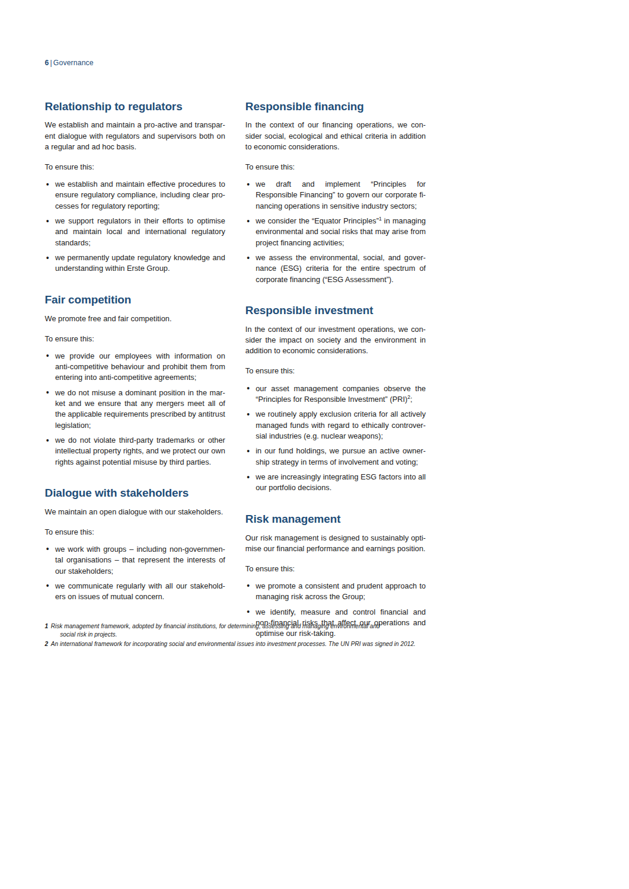6|Governance
Relationship to regulators
We establish and maintain a pro-active and transparent dialogue with regulators and supervisors both on a regular and ad hoc basis.
To ensure this:
we establish and maintain effective procedures to ensure regulatory compliance, including clear processes for regulatory reporting;
we support regulators in their efforts to optimise and maintain local and international regulatory standards;
we permanently update regulatory knowledge and understanding within Erste Group.
Fair competition
We promote free and fair competition.
To ensure this:
we provide our employees with information on anti-competitive behaviour and prohibit them from entering into anti-competitive agreements;
we do not misuse a dominant position in the market and we ensure that any mergers meet all of the applicable requirements prescribed by antitrust legislation;
we do not violate third-party trademarks or other intellectual property rights, and we protect our own rights against potential misuse by third parties.
Dialogue with stakeholders
We maintain an open dialogue with our stakeholders.
To ensure this:
we work with groups – including non-governmental organisations – that represent the interests of our stakeholders;
we communicate regularly with all our stakeholders on issues of mutual concern.
Responsible financing
In the context of our financing operations, we consider social, ecological and ethical criteria in addition to economic considerations.
To ensure this:
we draft and implement “Principles for Responsible Financing” to govern our corporate financing operations in sensitive industry sectors;
we consider the “Equator Principles”1 in managing environmental and social risks that may arise from project financing activities;
we assess the environmental, social, and governance (ESG) criteria for the entire spectrum of corporate financing (“ESG Assessment”).
Responsible investment
In the context of our investment operations, we consider the impact on society and the environment in addition to economic considerations.
To ensure this:
our asset management companies observe the “Principles for Responsible Investment” (PRI)2;
we routinely apply exclusion criteria for all actively managed funds with regard to ethically controversial industries (e.g. nuclear weapons);
in our fund holdings, we pursue an active ownership strategy in terms of involvement and voting;
we are increasingly integrating ESG factors into all our portfolio decisions.
Risk management
Our risk management is designed to sustainably optimise our financial performance and earnings position.
To ensure this:
we promote a consistent and prudent approach to managing risk across the Group;
we identify, measure and control financial and non-financial risks that affect our operations and optimise our risk-taking.
1 Risk management framework, adopted by financial institutions, for determining, assessing and managing environmental andsocial risk in projects.
2 An international framework for incorporating social and environmental issues into investment processes. The UN PRI was signed in 2012.